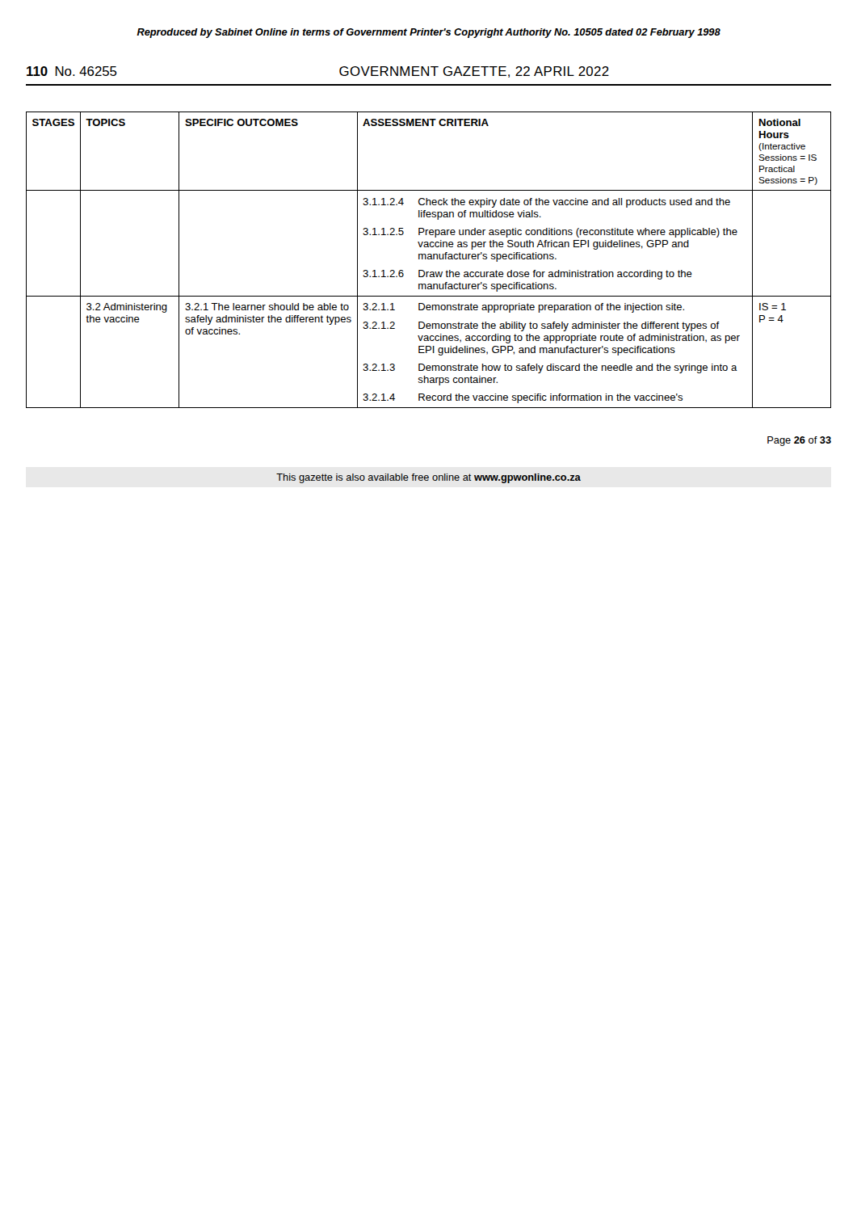Reproduced by Sabinet Online in terms of Government Printer's Copyright Authority No. 10505 dated 02 February 1998
110 No. 46255 GOVERNMENT GAZETTE, 22 APRIL 2022
| STAGES | TOPICS | SPECIFIC OUTCOMES | ASSESSMENT CRITERIA | Notional Hours (Interactive Sessions = IS Practical Sessions = P) |
| --- | --- | --- | --- | --- |
| | | | 3.1.1.2.4 Check the expiry date of the vaccine and all products used and the lifespan of multidose vials. 3.1.1.2.5 Prepare under aseptic conditions (reconstitute where applicable) the vaccine as per the South African EPI guidelines, GPP and manufacturer's specifications. 3.1.1.2.6 Draw the accurate dose for administration according to the manufacturer's specifications. | |
| | 3.2 Administering the vaccine | 3.2.1 The learner should be able to safely administer the different types of vaccines. | 3.2.1.1 Demonstrate appropriate preparation of the injection site. 3.2.1.2 Demonstrate the ability to safely administer the different types of vaccines, according to the appropriate route of administration, as per EPI guidelines, GPP, and manufacturer's specifications 3.2.1.3 Demonstrate how to safely discard the needle and the syringe into a sharps container. 3.2.1.4 Record the vaccine specific information in the vaccinee's | IS = 1 P = 4 |
Page 26 of 33
This gazette is also available free online at www.gpwonline.co.za